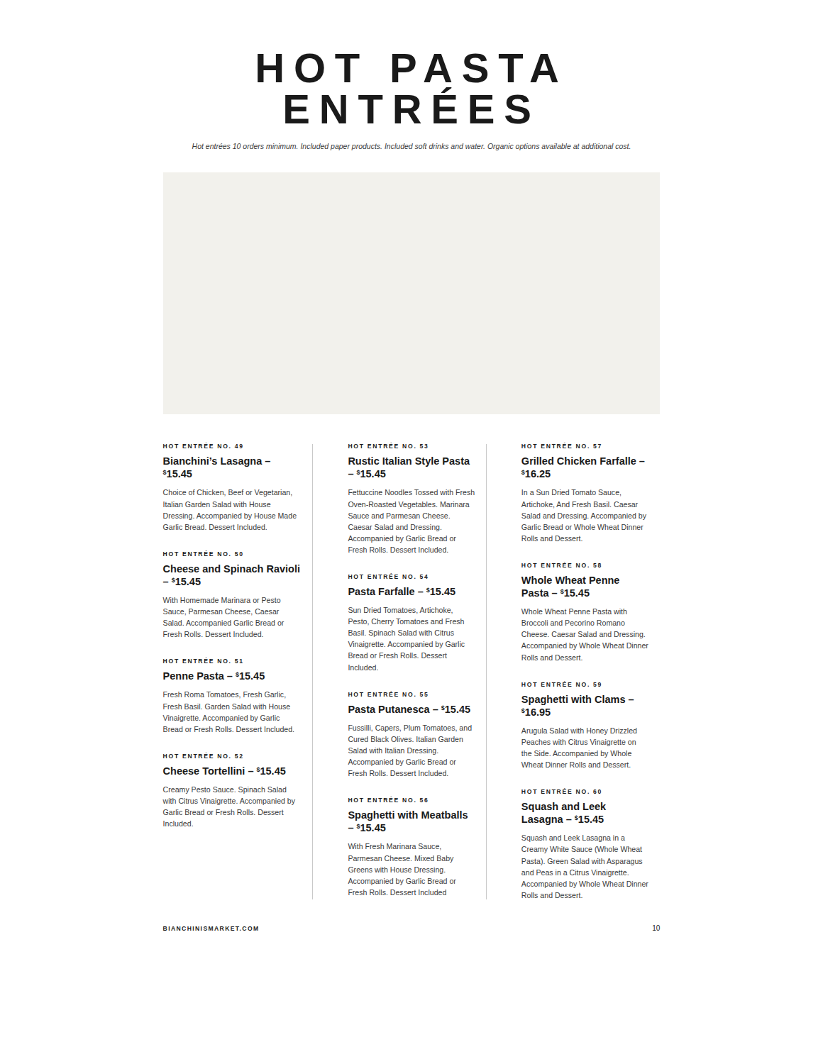Hot Pasta Entrées
Hot entrées 10 orders minimum. Included paper products. Included soft drinks and water. Organic options available at additional cost.
Hot Entrée No. 49
Bianchini’s Lasagna – $15.45
Choice of Chicken, Beef or Vegetarian, Italian Garden Salad with House Dressing. Accompanied by House Made Garlic Bread. Dessert Included.
Hot Entrée No. 50
Cheese and Spinach Ravioli – $15.45
With Homemade Marinara or Pesto Sauce, Parmesan Cheese, Caesar Salad. Accompanied Garlic Bread or Fresh Rolls. Dessert Included.
Hot Entrée No. 51
Penne Pasta – $15.45
Fresh Roma Tomatoes, Fresh Garlic, Fresh Basil. Garden Salad with House Vinaigrette. Accompanied by Garlic Bread or Fresh Rolls. Dessert Included.
Hot Entrée No. 52
Cheese Tortellini – $15.45
Creamy Pesto Sauce. Spinach Salad with Citrus Vinaigrette. Accompanied by Garlic Bread or Fresh Rolls. Dessert Included.
Hot Entrée No. 53
Rustic Italian Style Pasta – $15.45
Fettuccine Noodles Tossed with Fresh Oven-Roasted Vegetables. Marinara Sauce and Parmesan Cheese. Caesar Salad and Dressing. Accompanied by Garlic Bread or Fresh Rolls. Dessert Included.
Hot Entrée No. 54
Pasta Farfalle – $15.45
Sun Dried Tomatoes, Artichoke, Pesto, Cherry Tomatoes and Fresh Basil. Spinach Salad with Citrus Vinaigrette. Accompanied by Garlic Bread or Fresh Rolls. Dessert Included.
Hot Entrée No. 55
Pasta Putanesca – $15.45
Fussilli, Capers, Plum Tomatoes, and Cured Black Olives. Italian Garden Salad with Italian Dressing. Accompanied by Garlic Bread or Fresh Rolls. Dessert Included.
Hot Entrée No. 56
Spaghetti with Meatballs – $15.45
With Fresh Marinara Sauce, Parmesan Cheese. Mixed Baby Greens with House Dressing. Accompanied by Garlic Bread or Fresh Rolls. Dessert Included
Hot Entrée No. 57
Grilled Chicken Farfalle – $16.25
In a Sun Dried Tomato Sauce, Artichoke, And Fresh Basil. Caesar Salad and Dressing. Accompanied by Garlic Bread or Whole Wheat Dinner Rolls and Dessert.
Hot Entrée No. 58
Whole Wheat Penne Pasta – $15.45
Whole Wheat Penne Pasta with Broccoli and Pecorino Romano Cheese. Caesar Salad and Dressing. Accompanied by Whole Wheat Dinner Rolls and Dessert.
Hot Entrée No. 59
Spaghetti with Clams – $16.95
Arugula Salad with Honey Drizzled Peaches with Citrus Vinaigrette on the Side. Accompanied by Whole Wheat Dinner Rolls and Dessert.
Hot Entrée No. 60
Squash and Leek Lasagna – $15.45
Squash and Leek Lasagna in a Creamy White Sauce (Whole Wheat Pasta). Green Salad with Asparagus and Peas in a Citrus Vinaigrette. Accompanied by Whole Wheat Dinner Rolls and Dessert.
bianchinismarket.com 10